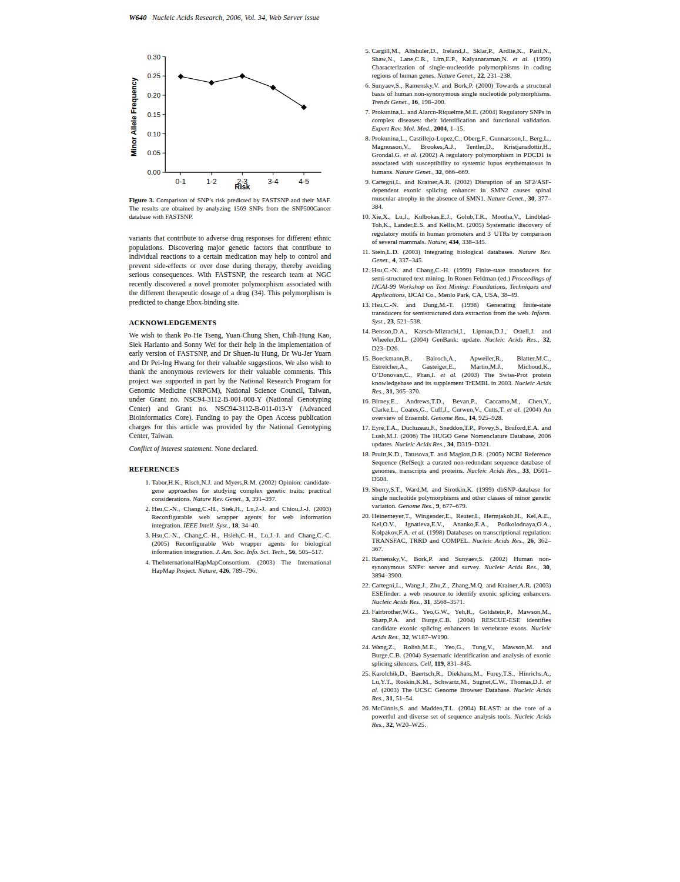W640 Nucleic Acids Research, 2006, Vol. 34, Web Server issue
Minor Allele Frequency 0.30 0.25 0.20 0.15 0.10 0.05 0.00 0-1 1-2 2-3 3-4 4-5 Risk
Figure 3. Comparison of SNP’s risk predicted by FASTSNP and their MAF. The results are obtained by analyzing 1569 SNPs from the SNP500Cancer database with FASTSNP.
variants that contribute to adverse drug responses for different ethnic populations. Discovering major genetic factors that contribute to individual reactions to a certain medication may help to control and prevent side-effects or over dose during therapy, thereby avoiding serious consequences. With FASTSNP, the research team at NGC recently discovered a novel promoter polymorphism associated with the different therapeutic dosage of a drug (34). This polymorphism is predicted to change Ebox-binding site.
Acknowledgements
We wish to thank Po-He Tseng, Yuan-Chung Shen, Chih-Hung Kao, Siek Harianto and Sonny Wei for their help in the implementation of early version of FASTSNP, and Dr Shuen-Iu Hung, Dr Wu-Jer Yuarn and Dr Pei-Ing Hwang for their valuable suggestions. We also wish to thank the anonymous reviewers for their valuable comments. This project was supported in part by the National Research Program for Genomic Medicine (NRPGM), National Science Council, Taiwan, under Grant no. NSC94-3112-B-001-008-Y (National Genotyping Center) and Grant no. NSC94-3112-B-011-013-Y (Advanced Bioinformatics Core). Funding to pay the Open Access publication charges for this article was provided by the National Genotyping Center, Taiwan.
Conflict of interest statement. None declared.
References
Tabor,H.K., Risch,N.J. and Myers,R.M. (2002) Opinion: candidate-gene approaches for studying complex genetic traits: practical considerations. Nature Rev. Genet., 3, 391–397.
Hsu,C.-N., Chang,C.-H., Siek,H., Lu,J.-J. and Chiou,J.-J. (2003) Reconfigurable web wrapper agents for web information integration. IEEE Intell. Syst., 18, 34–40.
Hsu,C.-N., Chang,C.-H., Hsieh,C.-H., Lu,J.-J. and Chang,C.-C. (2005) Reconfigurable Web wrapper agents for biological information integration. J. Am. Soc. Info. Sci. Tech., 56, 505–517.
TheInternationalHapMapConsortium. (2003) The International HapMap Project. Nature, 426, 789–796.
Cargill,M., Altshuler,D., Ireland,J., Sklar,P., Ardlie,K., Patil,N., Shaw,N., Lane,C.R., Lim,E.P., Kalyanaraman,N. et al. (1999) Characterization of single-nucleotide polymorphisms in coding regions of human genes. Nature Genet., 22, 231–238.
Sunyaev,S., Ramensky,V. and Bork,P. (2000) Towards a structural basis of human non-synonymous single nucleotide polymorphisms. Trends Genet., 16, 198–200.
Prokunina,L. and Alarcn-Riquelme,M.E. (2004) Regulatory SNPs in complex diseases: their identification and functional validation. Expert Rev. Mol. Med., 2004, 1–15.
Prokunina,L., Castillejo-Lopez,C., Oberg,F., Gunnarsson,I., Berg,L., Magnusson,V., Brookes,A.J., Tentler,D., Kristjansdottir,H., Grondal,G. et al. (2002) A regulatory polymorphism in PDCD1 is associated with susceptibility to systemic lupus erythematosus in humans. Nature Genet., 32, 666–669.
Cartegni,L. and Krainer,A.R. (2002) Disruption of an SF2/ASF-dependent exonic splicing enhancer in SMN2 causes spinal muscular atrophy in the absence of SMN1. Nature Genet., 30, 377–384.
Xie,X., Lu,J., Kulbokas,E.J., Golub,T.R., Mootha,V., Lindblad-Toh,K., Lander,E.S. and Kellis,M. (2005) Systematic discovery of regulatory motifs in human promoters and 3′ UTRs by comparison of several mammals. Nature, 434, 338–345.
Stein,L.D. (2003) Integrating biological databases. Nature Rev. Genet., 4, 337–345.
Hsu,C.-N. and Chang,C.-H. (1999) Finite-state transducers for semi-structured text mining. In Ronen Feldman (ed.) Proceedings of IJCAI-99 Workshop on Text Mining: Foundations, Techniques and Applications, IJCAI Co., Menlo Park, CA, USA, 38–49.
Hsu,C.-N. and Dung,M.-T. (1998) Generating finite-state transducers for semistructured data extraction from the web. Inform. Syst., 23, 521–538.
Benson,D.A., Karsch-Mizrachi,I., Lipman,D.J., Ostell,J. and Wheeler,D.L. (2004) GenBank: update. Nucleic Acids Res., 32, D23–D26.
Boeckmann,B., Bairoch,A., Apweiler,R., Blatter,M.C., Estreicher,A., Gasteiger,E., Martin,M.J., Michoud,K., O’Donovan,C., Phan,I. et al. (2003) The Swiss-Prot protein knowledgebase and its supplement TrEMBL in 2003. Nucleic Acids Res., 31, 365–370.
Birney,E., Andrews,T.D., Bevan,P., Caccamo,M., Chen,Y., Clarke,L., Coates,G., Cuff,J., Curwen,V., Cutts,T. et al. (2004) An overview of Ensembl. Genome Res., 14, 925–928.
Eyre,T.A., Ducluzeau,F., Sneddon,T.P., Povey,S., Bruford,E.A. and Lush,M.J. (2006) The HUGO Gene Nomenclature Database, 2006 updates. Nucleic Acids Res., 34, D319–D321.
Pruitt,K.D., Tatusova,T. and Maglott,D.R. (2005) NCBI Reference Sequence (RefSeq): a curated non-redundant sequence database of genomes, transcripts and proteins. Nucleic Acids Res., 33, D501–D504.
Sherry,S.T., Ward,M. and Sirotkin,K. (1999) dbSNP-database for single nucleotide polymorphisms and other classes of minor genetic variation. Genome Res., 9, 677–679.
Heinemeyer,T., Wingender,E., Reuter,I., Hermjakob,H., Kel,A.E., Kel,O.V., Ignatieva,E.V., Ananko,E.A., Podkolodnaya,O.A., Kolpakov,F.A. et al. (1998) Databases on transcriptional regulation: TRANSFAC, TRRD and COMPEL. Nucleic Acids Res., 26, 362–367.
Ramensky,V., Bork,P. and Sunyaev,S. (2002) Human non-synonymous SNPs: server and survey. Nucleic Acids Res., 30, 3894–3900.
Cartegni,L., Wang,J., Zhu,Z., Zhang,M.Q. and Krainer,A.R. (2003) ESEfinder: a web resource to identify exonic splicing enhancers. Nucleic Acids Res., 31, 3568–3571.
Fairbrother,W.G., Yeo,G.W., Yeh,R., Goldstein,P., Mawson,M., Sharp,P.A. and Burge,C.B. (2004) RESCUE-ESE identifies candidate exonic splicing enhancers in vertebrate exons. Nucleic Acids Res., 32, W187–W190.
Wang,Z., Rolish,M.E., Yeo,G., Tung,V., Mawson,M. and Burge,C.B. (2004) Systematic identification and analysis of exonic splicing silencers. Cell, 119, 831–845.
Karolchik,D., Baertsch,R., Diekhans,M., Furey,T.S., Hinrichs,A., Lu,Y.T., Roskin,K.M., Schwartz,M., Sugnet,C.W., Thomas,D.J. et al. (2003) The UCSC Genome Browser Database. Nucleic Acids Res., 31, 51–54.
McGinnis,S. and Madden,T.L. (2004) BLAST: at the core of a powerful and diverse set of sequence analysis tools. Nucleic Acids Res., 32, W20–W25.